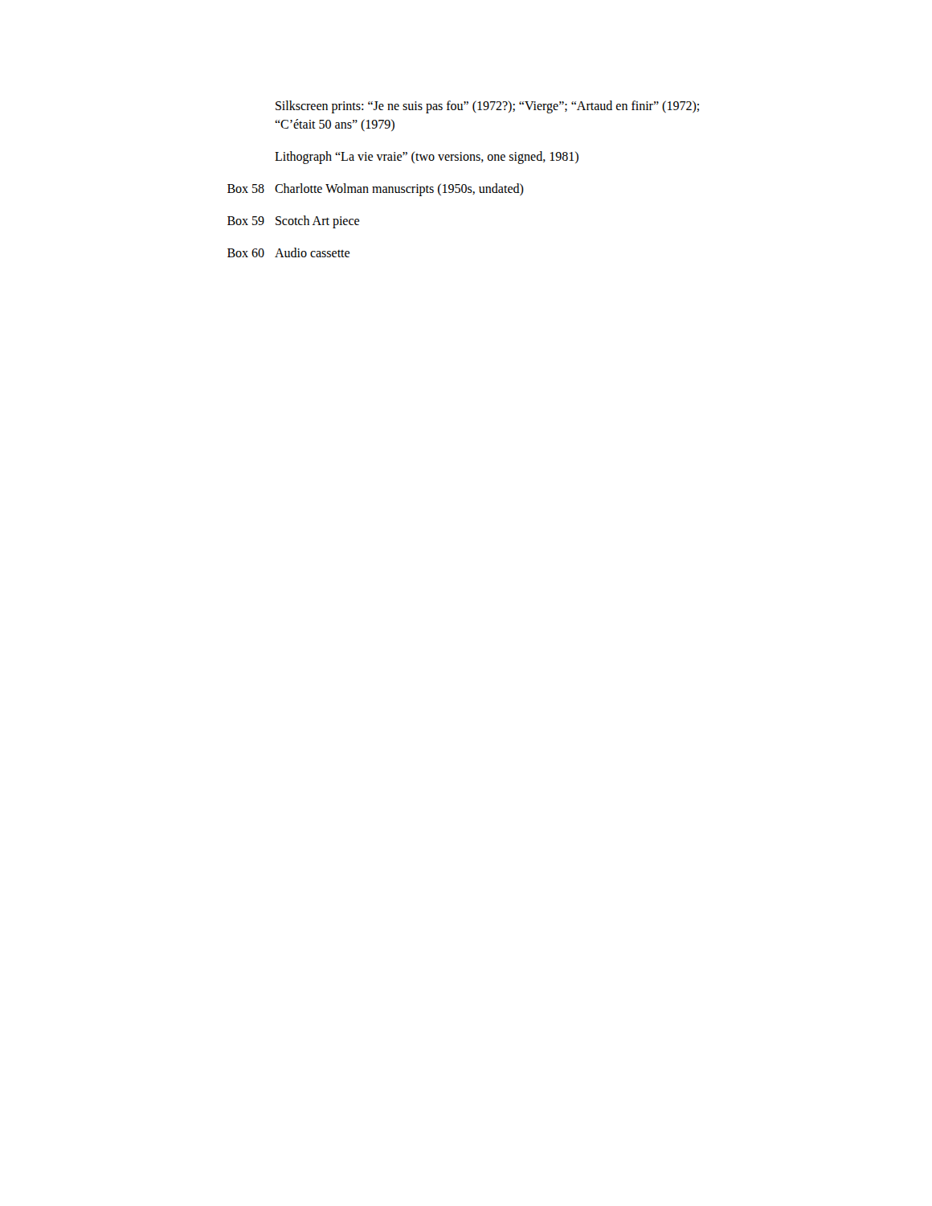Silkscreen prints: “Je ne suis pas fou” (1972?); “Vierge”; “Artaud en finir” (1972); “C’était 50 ans” (1979)
Lithograph “La vie vraie” (two versions, one signed, 1981)
Box 58
Charlotte Wolman manuscripts (1950s, undated)
Box 59
Scotch Art piece
Box 60
Audio cassette